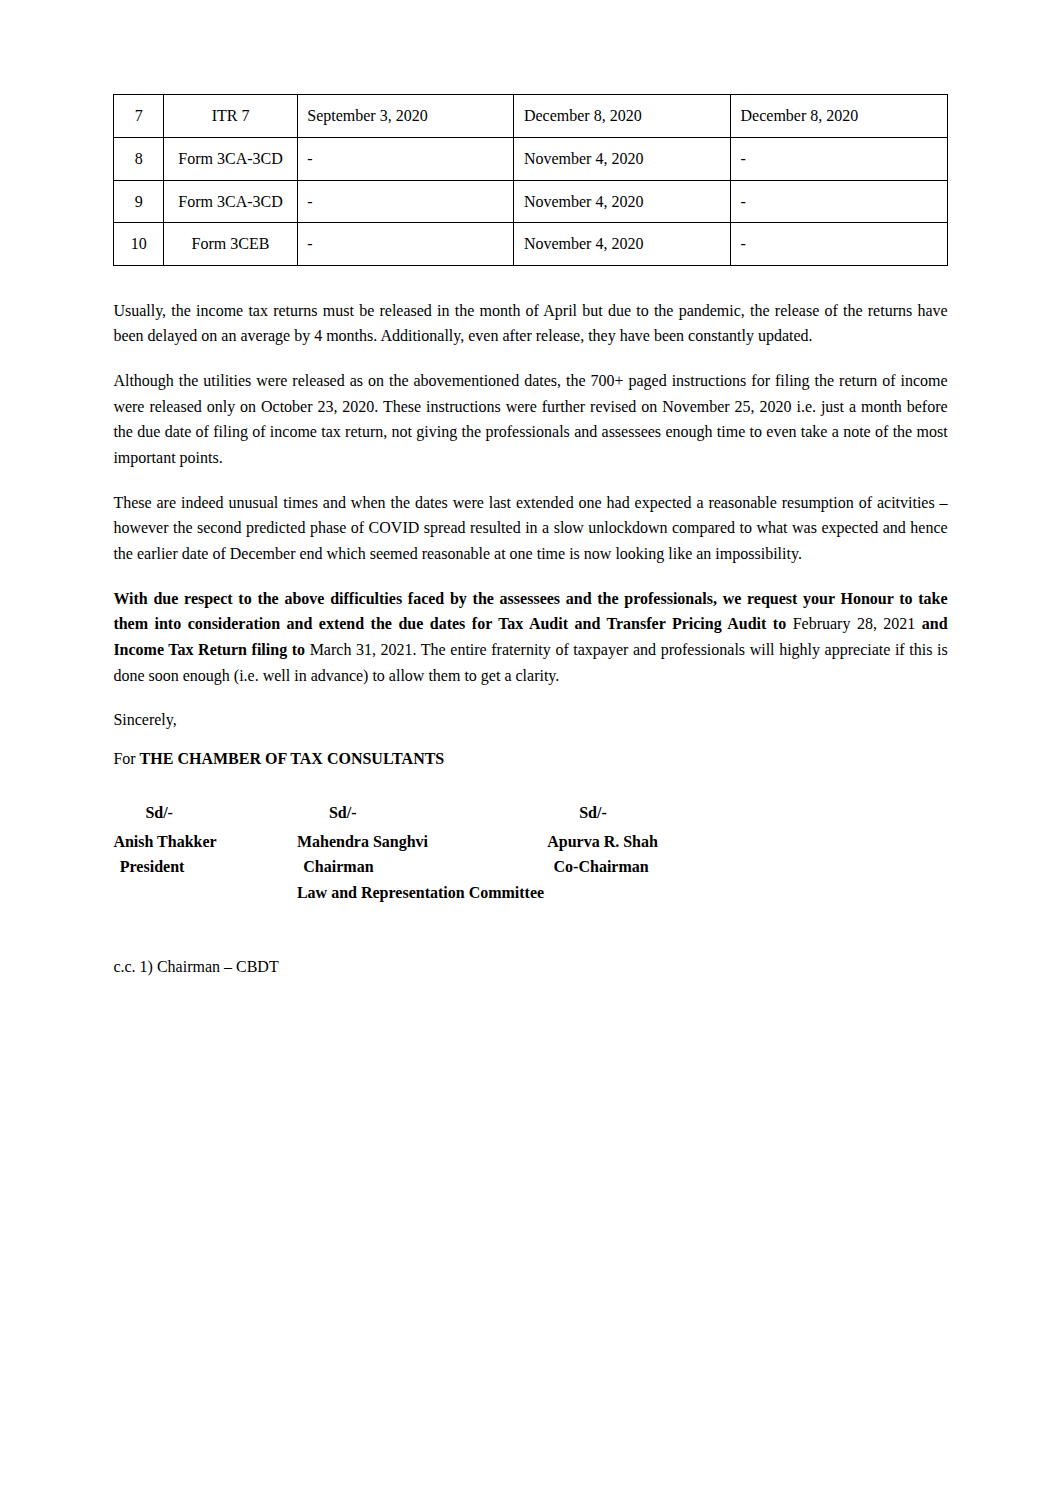| 7 | ITR 7 | September 3, 2020 | December 8, 2020 | December 8, 2020 |
| 8 | Form 3CA-3CD | - | November 4, 2020 | - |
| 9 | Form 3CA-3CD | - | November 4, 2020 | - |
| 10 | Form 3CEB | - | November 4, 2020 | - |
Usually, the income tax returns must be released in the month of April but due to the pandemic, the release of the returns have been delayed on an average by 4 months. Additionally, even after release, they have been constantly updated.
Although the utilities were released as on the abovementioned dates, the 700+ paged instructions for filing the return of income were released only on October 23, 2020. These instructions were further revised on November 25, 2020 i.e. just a month before the due date of filing of income tax return, not giving the professionals and assessees enough time to even take a note of the most important points.
These are indeed unusual times and when the dates were last extended one had expected a reasonable resumption of acitvities – however the second predicted phase of COVID spread resulted in a slow unlockdown compared to what was expected and hence the earlier date of December end which seemed reasonable at one time is now looking like an impossibility.
With due respect to the above difficulties faced by the assessees and the professionals, we request your Honour to take them into consideration and extend the due dates for Tax Audit and Transfer Pricing Audit to February 28, 2021 and Income Tax Return filing to March 31, 2021. The entire fraternity of taxpayer and professionals will highly appreciate if this is done soon enough (i.e. well in advance) to allow them to get a clarity.
Sincerely,
For THE CHAMBER OF TAX CONSULTANTS
Sd/-
Sd/-
Sd/-
Anish Thakker
Mahendra Sanghvi
Apurva R. Shah
President
Chairman
Co-Chairman
Law and Representation Committee
c.c. 1) Chairman – CBDT